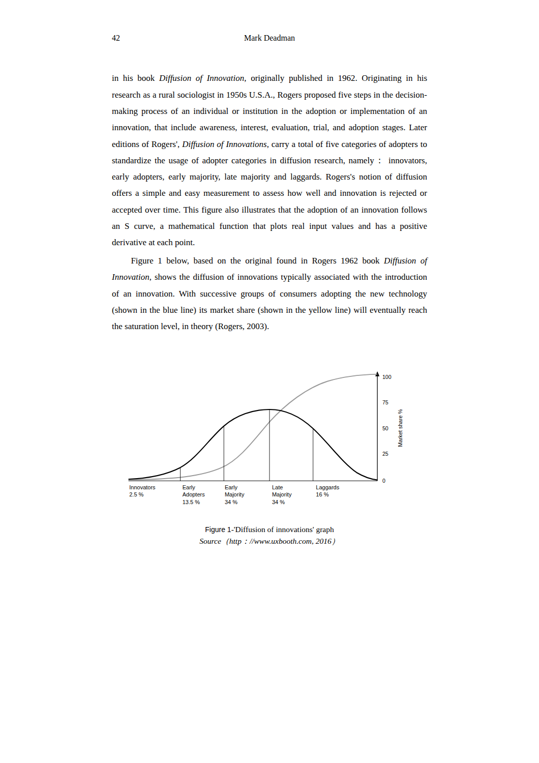42
Mark Deadman
in his book Diffusion of Innovation, originally published in 1962. Originating in his research as a rural sociologist in 1950s U.S.A., Rogers proposed five steps in the decision-making process of an individual or institution in the adoption or implementation of an innovation, that include awareness, interest, evaluation, trial, and adoption stages. Later editions of Rogers', Diffusion of Innovations, carry a total of five categories of adopters to standardize the usage of adopter categories in diffusion research, namely： innovators, early adopters, early majority, late majority and laggards. Rogers's notion of diffusion offers a simple and easy measurement to assess how well and innovation is rejected or accepted over time. This figure also illustrates that the adoption of an innovation follows an S curve, a mathematical function that plots real input values and has a positive derivative at each point.
Figure 1 below, based on the original found in Rogers 1962 book Diffusion of Innovation, shows the diffusion of innovations typically associated with the introduction of an innovation. With successive groups of consumers adopting the new technology (shown in the blue line) its market share (shown in the yellow line) will eventually reach the saturation level, in theory (Rogers, 2003).
100 75 50 25 0 Market share % Innovators 2.5 % Early Adopters 13.5 % Early Majority 34 % Late Majority 34 % Laggards 16 %
Figure 1-'Diffusion of innovations' graph
Source（http：//www.uxbooth.com, 2016）